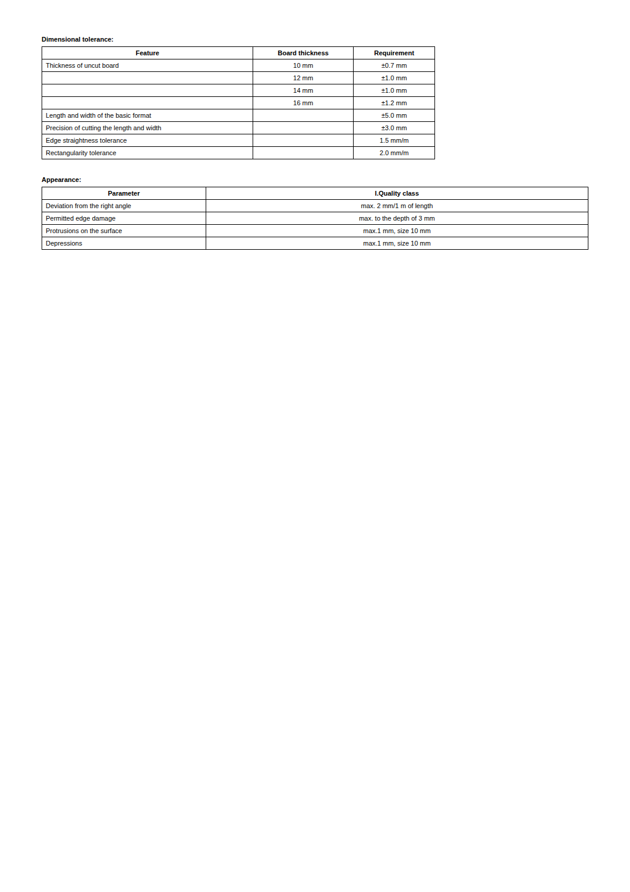Dimensional tolerance:
| Feature | Board thickness | Requirement |
| --- | --- | --- |
| Thickness of uncut board | 10 mm | ±0.7 mm |
| | 12 mm | ±1.0 mm |
| | 14 mm | ±1.0 mm |
| | 16 mm | ±1.2 mm |
| Length and width of the basic format | | ±5.0 mm |
| Precision of cutting the length and width | | ±3.0 mm |
| Edge straightness tolerance | | 1.5 mm/m |
| Rectangularity tolerance | | 2.0 mm/m |
Appearance:
| Parameter | I.Quality class |
| --- | --- |
| Deviation from the right angle | max. 2 mm/1 m of length |
| Permitted edge damage | max. to the depth of 3 mm |
| Protrusions on the surface | max.1 mm, size 10 mm |
| Depressions | max.1 mm, size 10 mm |